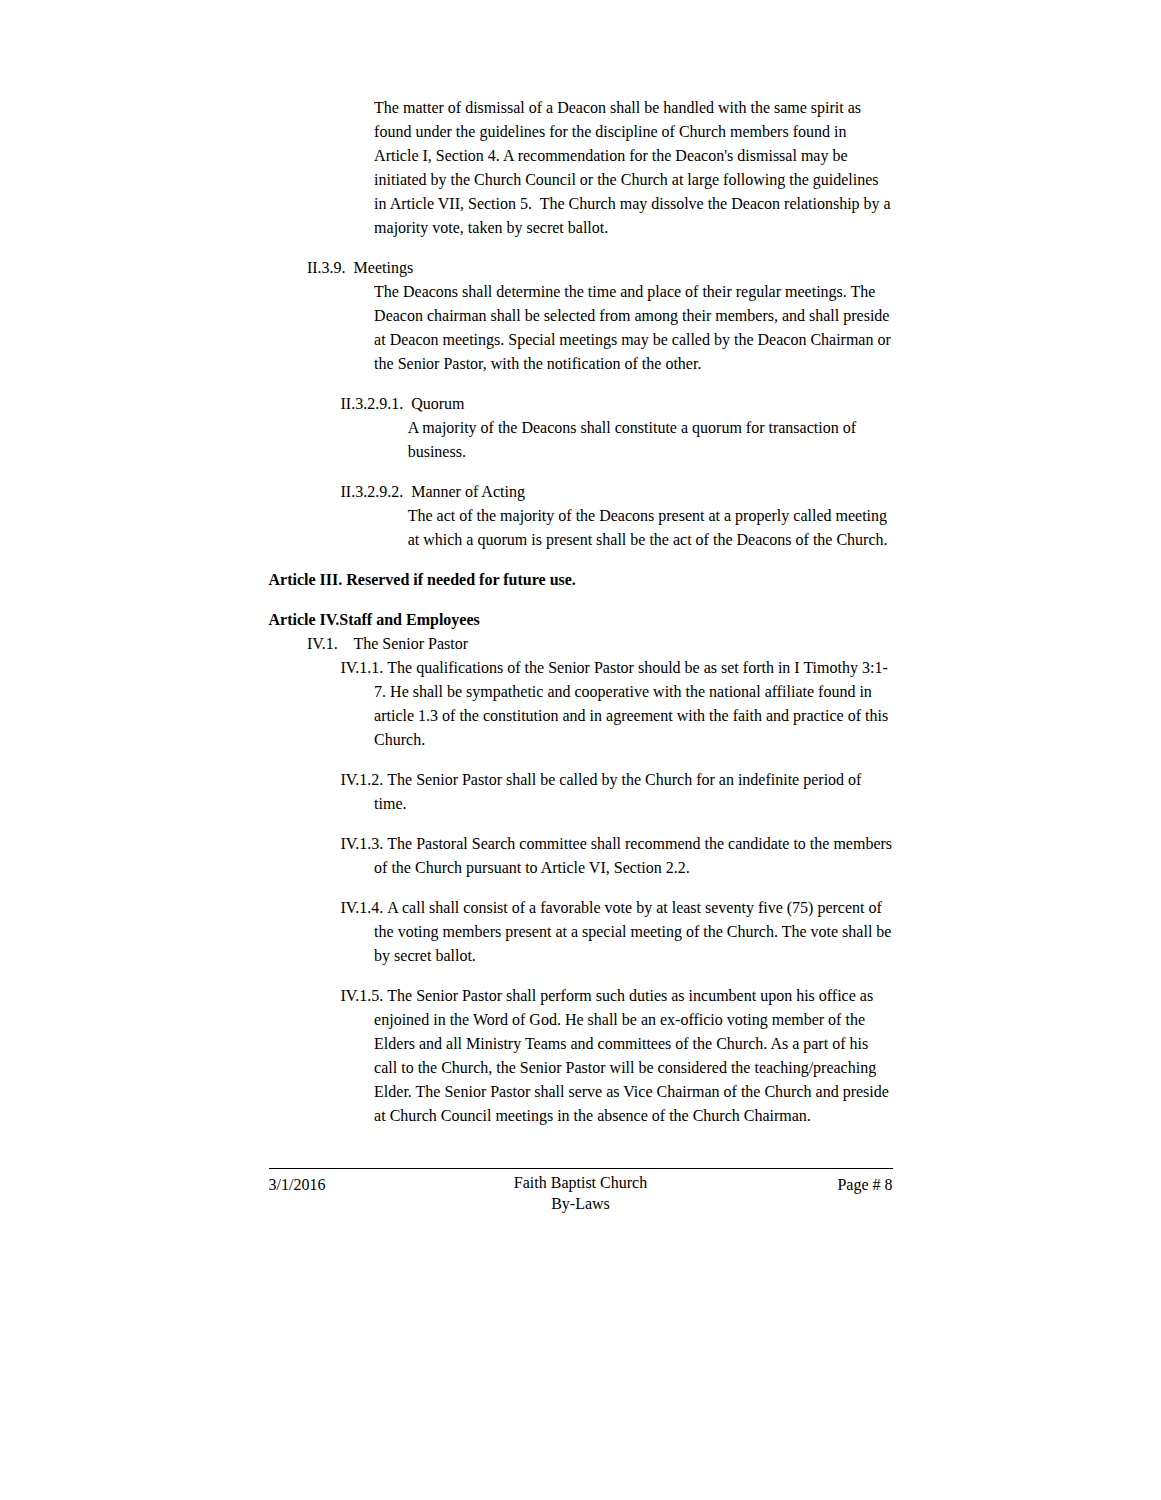The matter of dismissal of a Deacon shall be handled with the same spirit as found under the guidelines for the discipline of Church members found in Article I, Section 4. A recommendation for the Deacon's dismissal may be initiated by the Church Council or the Church at large following the guidelines in Article VII, Section 5. The Church may dissolve the Deacon relationship by a majority vote, taken by secret ballot.
II.3.9. Meetings
The Deacons shall determine the time and place of their regular meetings. The Deacon chairman shall be selected from among their members, and shall preside at Deacon meetings. Special meetings may be called by the Deacon Chairman or the Senior Pastor, with the notification of the other.
II.3.2.9.1. Quorum
A majority of the Deacons shall constitute a quorum for transaction of business.
II.3.2.9.2. Manner of Acting
The act of the majority of the Deacons present at a properly called meeting at which a quorum is present shall be the act of the Deacons of the Church.
Article III. Reserved if needed for future use.
Article IV.Staff and Employees
IV.1. The Senior Pastor
IV.1.1. The qualifications of the Senior Pastor should be as set forth in I Timothy 3:1-7. He shall be sympathetic and cooperative with the national affiliate found in article 1.3 of the constitution and in agreement with the faith and practice of this Church.
IV.1.2. The Senior Pastor shall be called by the Church for an indefinite period of time.
IV.1.3. The Pastoral Search committee shall recommend the candidate to the members of the Church pursuant to Article VI, Section 2.2.
IV.1.4. A call shall consist of a favorable vote by at least seventy five (75) percent of the voting members present at a special meeting of the Church. The vote shall be by secret ballot.
IV.1.5. The Senior Pastor shall perform such duties as incumbent upon his office as enjoined in the Word of God. He shall be an ex-officio voting member of the Elders and all Ministry Teams and committees of the Church. As a part of his call to the Church, the Senior Pastor will be considered the teaching/preaching Elder. The Senior Pastor shall serve as Vice Chairman of the Church and preside at Church Council meetings in the absence of the Church Chairman.
3/1/2016
Faith Baptist Church
By-Laws
Page # 8